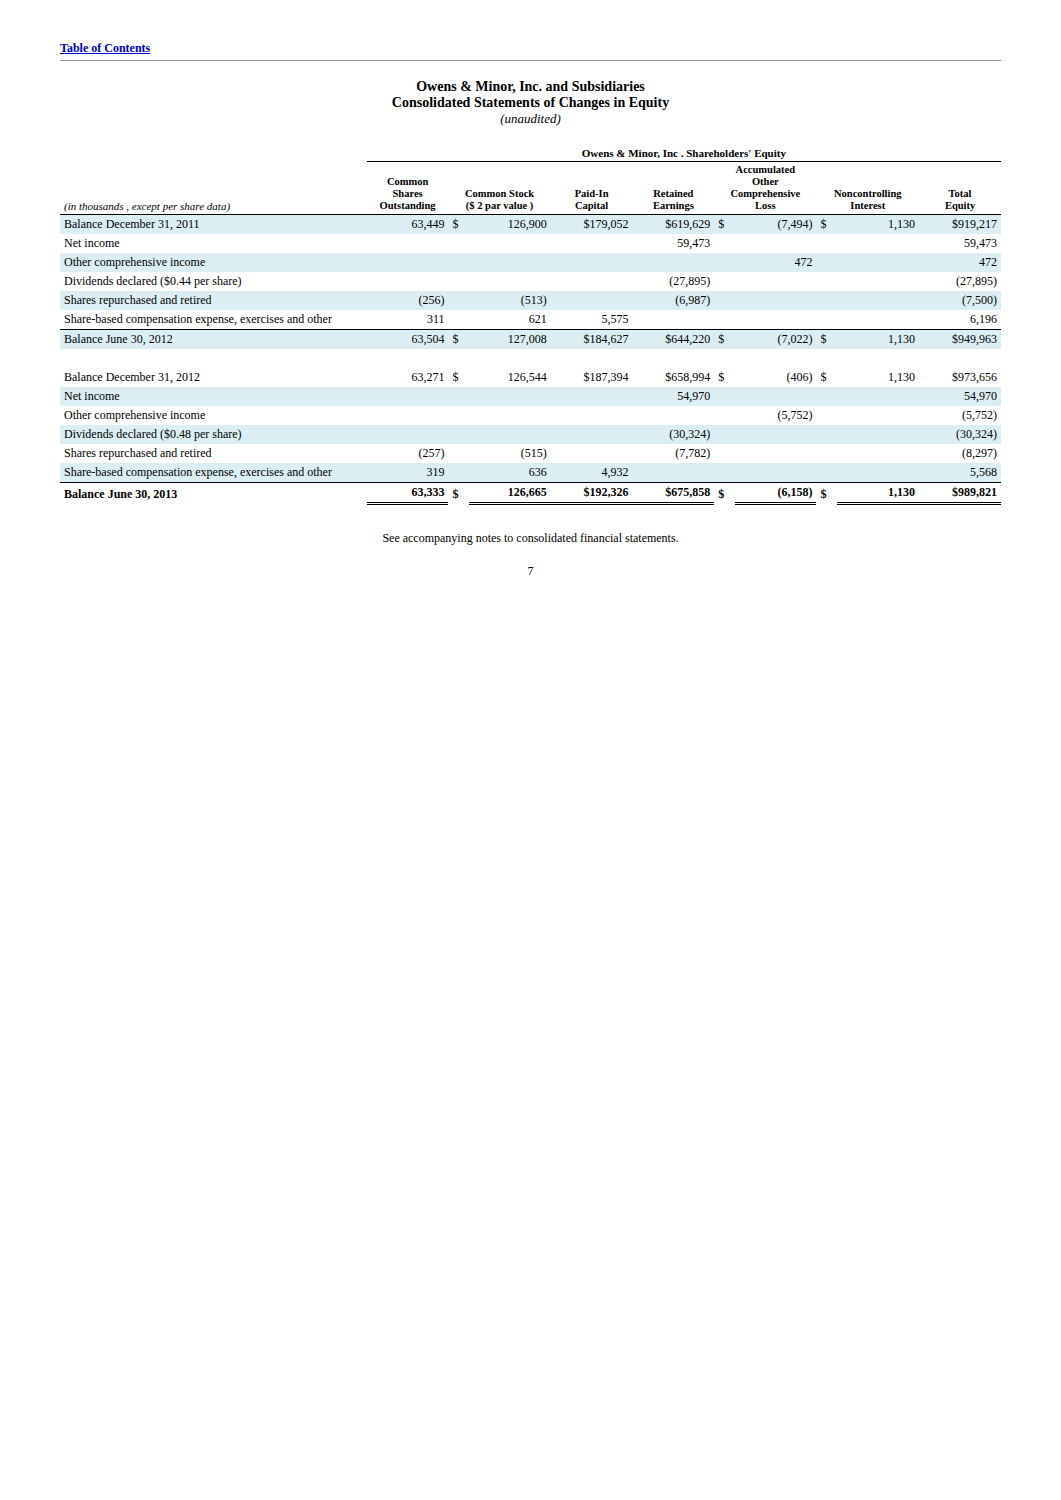Table of Contents
Owens & Minor, Inc. and Subsidiaries
Consolidated Statements of Changes in Equity
(unaudited)
| | Owens & Minor, Inc . Shareholders' Equity |
| --- | --- |
| (in thousands , except per share data) | Common Shares Outstanding | Common Stock ($ 2 par value ) | Paid-In Capital | Retained Earnings | Accumulated Other Comprehensive Loss | Noncontrolling Interest | Total Equity |
| Balance December 31, 2011 | 63,449 | $ | 126,900 | $179,052 | $619,629 | $ | (7,494) | $ | 1,130 | $919,217 |
| Net income | | | | | 59,473 | | | | | 59,473 |
| Other comprehensive income | | | | | | | 472 | | | 472 |
| Dividends declared ($0.44 per share) | | | | | (27,895) | | | | | (27,895) |
| Shares repurchased and retired | (256) | | (513) | | (6,987) | | | | | (7,500) |
| Share-based compensation expense, exercises and other | 311 | | 621 | 5,575 | | | | | | 6,196 |
| Balance June 30, 2012 | 63,504 | $ | 127,008 | $184,627 | $644,220 | $ | (7,022) | $ | 1,130 | $949,963 |
| Balance December 31, 2012 | 63,271 | $ | 126,544 | $187,394 | $658,994 | $ | (406) | $ | 1,130 | $973,656 |
| Net income | | | | | 54,970 | | | | | 54,970 |
| Other comprehensive income | | | | | | | (5,752) | | | (5,752) |
| Dividends declared ($0.48 per share) | | | | | (30,324) | | | | | (30,324) |
| Shares repurchased and retired | (257) | | (515) | | (7,782) | | | | | (8,297) |
| Share-based compensation expense, exercises and other | 319 | | 636 | 4,932 | | | | | | 5,568 |
| Balance June 30, 2013 | 63,333 | $ | 126,665 | $192,326 | $675,858 | $ | (6,158) | $ | 1,130 | $989,821 |
See accompanying notes to consolidated financial statements.
7